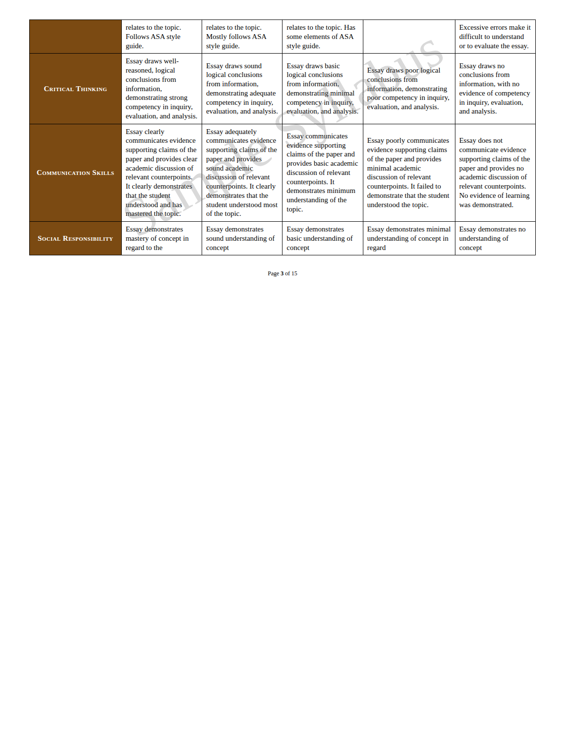Sample Syllabus
| | relates to the topic. Follows ASA style guide. | relates to the topic. Mostly follows ASA style guide. | relates to the topic. Has some elements of ASA style guide. | | Excessive errors make it difficult to understand or to evaluate the essay. |
| Critical Thinking | Essay draws well-reasoned, logical conclusions from information, demonstrating strong competency in inquiry, evaluation, and analysis. | Essay draws sound logical conclusions from information, demonstrating adequate competency in inquiry, evaluation, and analysis. | Essay draws basic logical conclusions from information, demonstrating minimal competency in inquiry, evaluation, and analysis. | Essay draws poor logical conclusions from information, demonstrating poor competency in inquiry, evaluation, and analysis. | Essay draws no conclusions from information, with no evidence of competency in inquiry, evaluation, and analysis. |
| Communication Skills | Essay clearly communicates evidence supporting claims of the paper and provides clear academic discussion of relevant counterpoints. It clearly demonstrates that the student understood and has mastered the topic. | Essay adequately communicates evidence supporting claims of the paper and provides sound academic discussion of relevant counterpoints. It clearly demonstrates that the student understood most of the topic. | Essay communicates evidence supporting claims of the paper and provides basic academic discussion of relevant counterpoints. It demonstrates minimum understanding of the topic. | Essay poorly communicates evidence supporting claims of the paper and provides minimal academic discussion of relevant counterpoints. It failed to demonstrate that the student understood the topic. | Essay does not communicate evidence supporting claims of the paper and provides no academic discussion of relevant counterpoints. No evidence of learning was demonstrated. |
| Social Responsibility | Essay demonstrates mastery of concept in regard to the | Essay demonstrates sound understanding of concept | Essay demonstrates basic understanding of concept | Essay demonstrates minimal understanding of concept in regard | Essay demonstrates no understanding of concept |
Page 3 of 15